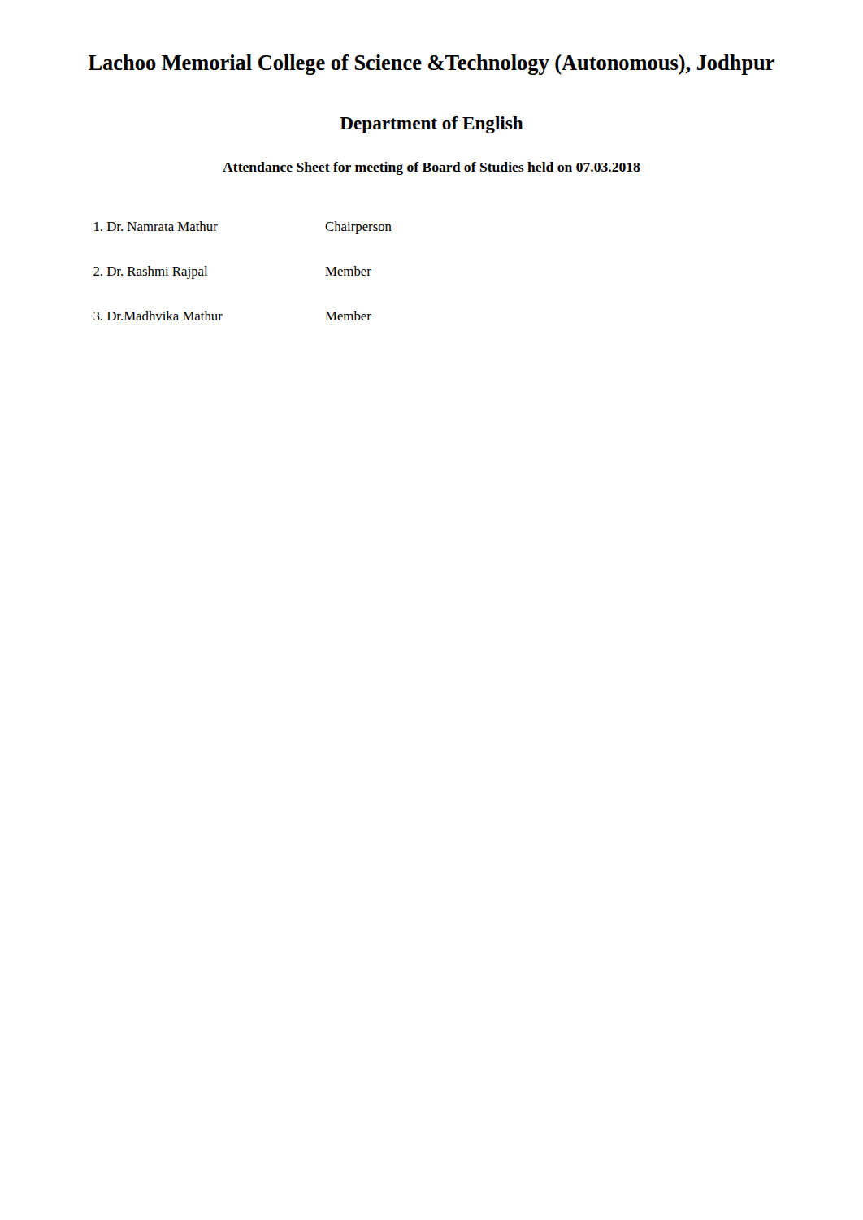Lachoo Memorial College of Science &Technology (Autonomous), Jodhpur
Department of English
Attendance Sheet for meeting of Board of Studies held on 07.03.2018
Dr. Namrata Mathur Chairperson
Dr. Rashmi Rajpal Member
Dr.Madhvika Mathur Member